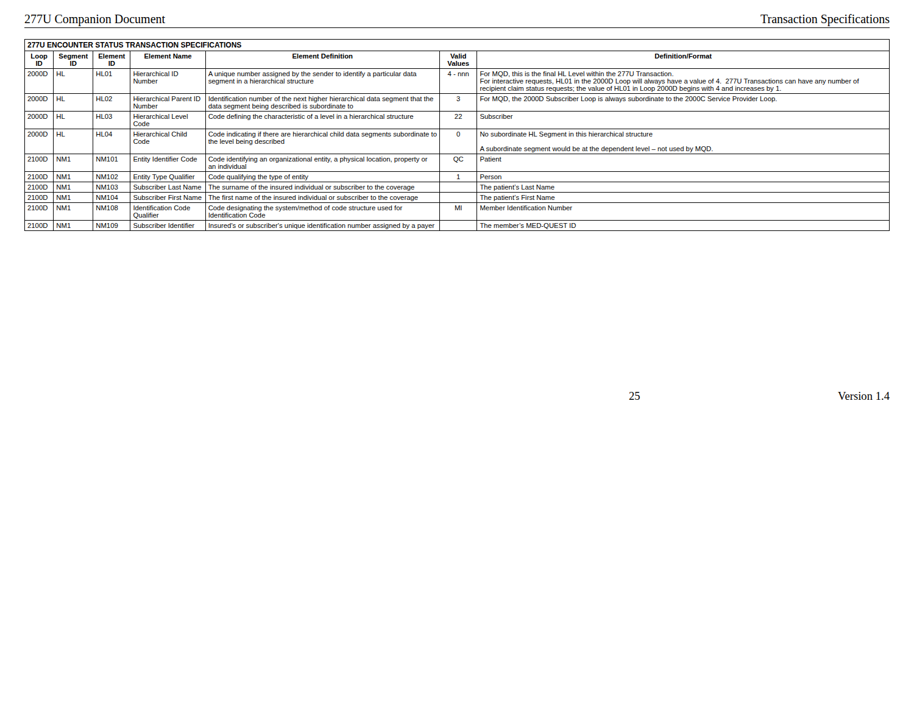277U Companion Document Transaction Specifications
277U ENCOUNTER STATUS TRANSACTION SPECIFICATIONS
| Loop ID | Segment ID | Element ID | Element Name | Element Definition | Valid Values | Definition/Format |
| --- | --- | --- | --- | --- | --- | --- |
| 2000D | HL | HL01 | Hierarchical ID Number | A unique number assigned by the sender to identify a particular data segment in a hierarchical structure | 4 - nnn | For MQD, this is the final HL Level within the 277U Transaction. For interactive requests, HL01 in the 2000D Loop will always have a value of 4. 277U Transactions can have any number of recipient claim status requests; the value of HL01 in Loop 2000D begins with 4 and increases by 1. |
| 2000D | HL | HL02 | Hierarchical Parent ID Number | Identification number of the next higher hierarchical data segment that the data segment being described is subordinate to | 3 | For MQD, the 2000D Subscriber Loop is always subordinate to the 2000C Service Provider Loop. |
| 2000D | HL | HL03 | Hierarchical Level Code | Code defining the characteristic of a level in a hierarchical structure | 22 | Subscriber |
| 2000D | HL | HL04 | Hierarchical Child Code | Code indicating if there are hierarchical child data segments subordinate to the level being described | 0 | No subordinate HL Segment in this hierarchical structure A subordinate segment would be at the dependent level – not used by MQD. |
| 2100D | NM1 | NM101 | Entity Identifier Code | Code identifying an organizational entity, a physical location, property or an individual | QC | Patient |
| 2100D | NM1 | NM102 | Entity Type Qualifier | Code qualifying the type of entity | 1 | Person |
| 2100D | NM1 | NM103 | Subscriber Last Name | The surname of the insured individual or subscriber to the coverage | | The patient’s Last Name |
| 2100D | NM1 | NM104 | Subscriber First Name | The first name of the insured individual or subscriber to the coverage | | The patient’s First Name |
| 2100D | NM1 | NM108 | Identification Code Qualifier | Code designating the system/method of code structure used for Identification Code | MI | Member Identification Number |
| 2100D | NM1 | NM109 | Subscriber Identifier | Insured's or subscriber's unique identification number assigned by a payer | | The member’s MED-QUEST ID |
25 Version 1.4